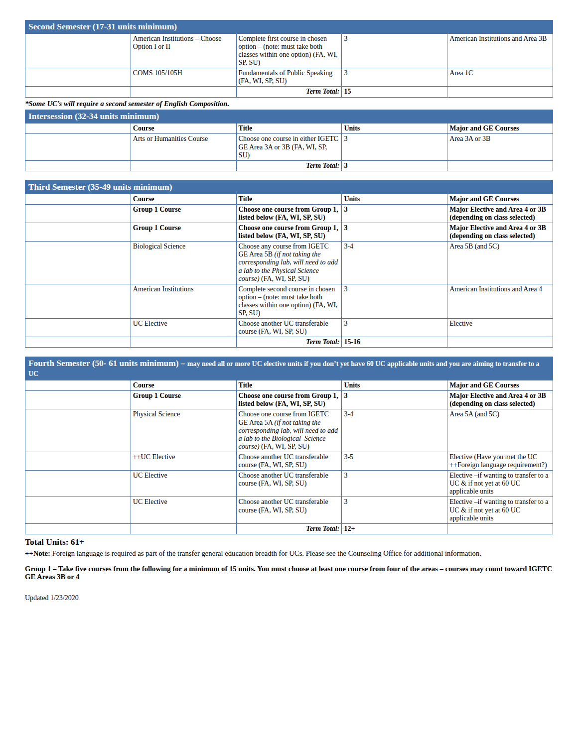| Second Semester (17-31 units minimum) |
| | American Institutions – Choose Option I or II | Complete first course in chosen option – (note: must take both classes within one option) (FA, WI, SP, SU) | 3 | American Institutions and Area 3B |
| | COMS 105/105H | Fundamentals of Public Speaking (FA, WI, SP, SU) | 3 | Area 1C |
| | | Term Total: | 15 | |
*Some UC’s will require a second semester of English Composition.
| Intersession (32-34 units minimum) |
| | Course | Title | Units | Major and GE Courses |
| | Arts or Humanities Course | Choose one course in either IGETC GE Area 3A or 3B (FA, WI, SP, SU) | 3 | Area 3A or 3B |
| | | Term Total: | 3 | |
| Third Semester (35-49 units minimum) |
| | Course | Title | Units | Major and GE Courses |
| | Group 1 Course | Choose one course from Group 1, listed below (FA, WI, SP, SU) | 3 | Major Elective and Area 4 or 3B (depending on class selected) |
| | Group 1 Course | Choose one course from Group 1, listed below (FA, WI, SP, SU) | 3 | Major Elective and Area 4 or 3B (depending on class selected) |
| | Biological Science | Choose any course from IGETC GE Area 5B (if not taking the corresponding lab, will need to add a lab to the Physical Science course) (FA, WI, SP, SU) | 3-4 | Area 5B (and 5C) |
| | American Institutions | Complete second course in chosen option – (note: must take both classes within one option) (FA, WI, SP, SU) | 3 | American Institutions and Area 4 |
| | UC Elective | Choose another UC transferable course (FA, WI, SP, SU) | 3 | Elective |
| | | Term Total: | 15-16 | |
| Fourth Semester (50- 61 units minimum) – may need all or more UC elective units if you don’t yet have 60 UC applicable units and you are aiming to transfer to a UC |
| | Course | Title | Units | Major and GE Courses |
| | Group 1 Course | Choose one course from Group 1, listed below (FA, WI, SP, SU) | 3 | Major Elective and Area 4 or 3B (depending on class selected) |
| | Physical Science | Choose one course from IGETC GE Area 5A (if not taking the corresponding lab, will need to add a lab to the Biological Science course) (FA, WI, SP, SU) | 3-4 | Area 5A (and 5C) |
| | ++UC Elective | Choose another UC transferable course (FA, WI, SP, SU) | 3-5 | Elective (Have you met the UC ++Foreign language requirement?) |
| | UC Elective | Choose another UC transferable course (FA, WI, SP, SU) | 3 | Elective –if wanting to transfer to a UC & if not yet at 60 UC applicable units |
| | UC Elective | Choose another UC transferable course (FA, WI, SP, SU) | 3 | Elective –if wanting to transfer to a UC & if not yet at 60 UC applicable units |
| | | Term Total: | 12+ | |
Total Units: 61+
++Note: Foreign language is required as part of the transfer general education breadth for UCs. Please see the Counseling Office for additional information.
Group 1 – Take five courses from the following for a minimum of 15 units. You must choose at least one course from four of the areas – courses may count toward IGETC GE Areas 3B or 4
Updated 1/23/2020